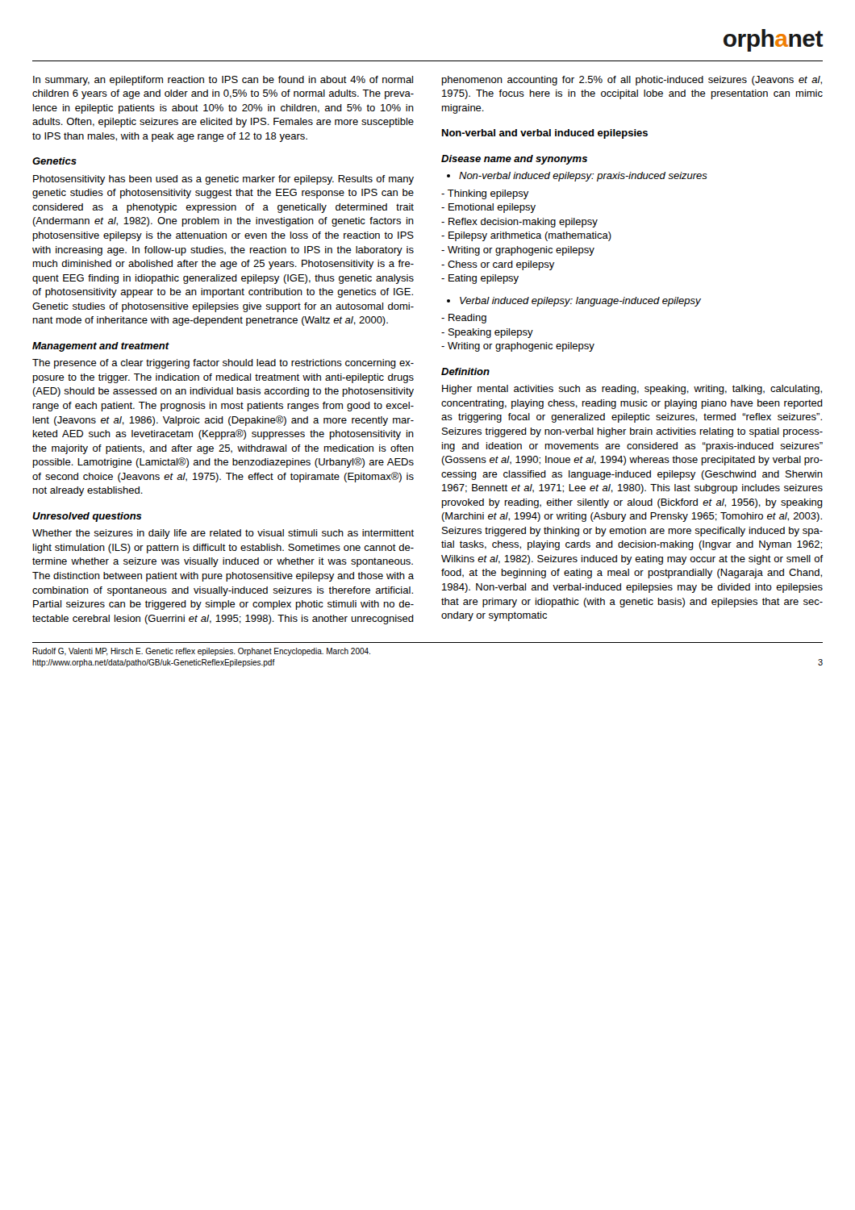orphanet
In summary, an epileptiform reaction to IPS can be found in about 4% of normal children 6 years of age and older and in 0,5% to 5% of normal adults. The prevalence in epileptic patients is about 10% to 20% in children, and 5% to 10% in adults. Often, epileptic seizures are elicited by IPS. Females are more susceptible to IPS than males, with a peak age range of 12 to 18 years.
Genetics
Photosensitivity has been used as a genetic marker for epilepsy. Results of many genetic studies of photosensitivity suggest that the EEG response to IPS can be considered as a phenotypic expression of a genetically determined trait (Andermann et al, 1982). One problem in the investigation of genetic factors in photosensitive epilepsy is the attenuation or even the loss of the reaction to IPS with increasing age. In follow-up studies, the reaction to IPS in the laboratory is much diminished or abolished after the age of 25 years. Photosensitivity is a frequent EEG finding in idiopathic generalized epilepsy (IGE), thus genetic analysis of photosensitivity appear to be an important contribution to the genetics of IGE. Genetic studies of photosensitive epilepsies give support for an autosomal dominant mode of inheritance with age-dependent penetrance (Waltz et al, 2000).
Management and treatment
The presence of a clear triggering factor should lead to restrictions concerning exposure to the trigger. The indication of medical treatment with anti-epileptic drugs (AED) should be assessed on an individual basis according to the photosensitivity range of each patient. The prognosis in most patients ranges from good to excellent (Jeavons et al, 1986). Valproic acid (Depakine®) and a more recently marketed AED such as levetiracetam (Keppra®) suppresses the photosensitivity in the majority of patients, and after age 25, withdrawal of the medication is often possible. Lamotrigine (Lamictal®) and the benzodiazepines (Urbanyl®) are AEDs of second choice (Jeavons et al, 1975). The effect of topiramate (Epitomax®) is not already established.
Unresolved questions
Whether the seizures in daily life are related to visual stimuli such as intermittent light stimulation (ILS) or pattern is difficult to establish. Sometimes one cannot determine whether a seizure was visually induced or whether it was spontaneous. The distinction between patient with pure photosensitive epilepsy and those with a combination of spontaneous and visually-induced seizures is therefore artificial. Partial seizures can be triggered by simple or complex photic stimuli with no detectable cerebral lesion (Guerrini et al, 1995; 1998). This is another unrecognised phenomenon accounting for 2.5% of all photic-induced seizures (Jeavons et al, 1975). The focus here is in the occipital lobe and the presentation can mimic migraine.
Non-verbal and verbal induced epilepsies
Disease name and synonyms
Non-verbal induced epilepsy: praxis-induced seizures
- Thinking epilepsy
- Emotional epilepsy
- Reflex decision-making epilepsy
- Epilepsy arithmetica (mathematica)
- Writing or graphogenic epilepsy
- Chess or card epilepsy
- Eating epilepsy
Verbal induced epilepsy: language-induced epilepsy
- Reading
- Speaking epilepsy
- Writing or graphogenic epilepsy
Definition
Higher mental activities such as reading, speaking, writing, talking, calculating, concentrating, playing chess, reading music or playing piano have been reported as triggering focal or generalized epileptic seizures, termed “reflex seizures”. Seizures triggered by non-verbal higher brain activities relating to spatial processing and ideation or movements are considered as “praxis-induced seizures” (Gossens et al, 1990; Inoue et al, 1994) whereas those precipitated by verbal processing are classified as language-induced epilepsy (Geschwind and Sherwin 1967; Bennett et al, 1971; Lee et al, 1980). This last subgroup includes seizures provoked by reading, either silently or aloud (Bickford et al, 1956), by speaking (Marchini et al, 1994) or writing (Asbury and Prensky 1965; Tomohiro et al, 2003). Seizures triggered by thinking or by emotion are more specifically induced by spatial tasks, chess, playing cards and decision-making (Ingvar and Nyman 1962; Wilkins et al, 1982). Seizures induced by eating may occur at the sight or smell of food, at the beginning of eating a meal or postprandially (Nagaraja and Chand, 1984). Non-verbal and verbal-induced epilepsies may be divided into epilepsies that are primary or idiopathic (with a genetic basis) and epilepsies that are secondary or symptomatic
Rudolf G, Valenti MP, Hirsch E. Genetic reflex epilepsies. Orphanet Encyclopedia. March 2004.
http://www.orpha.net/data/patho/GB/uk-GeneticReflexEpilepsies.pdf
3